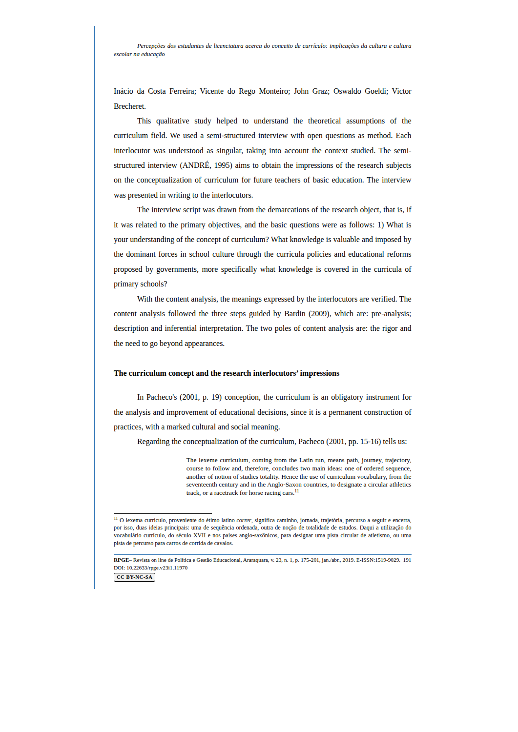Percepções dos estudantes de licenciatura acerca do conceito de currículo: implicações da cultura e cultura escolar na educação
Inácio da Costa Ferreira; Vicente do Rego Monteiro; John Graz; Oswaldo Goeldi; Victor Brecheret.
This qualitative study helped to understand the theoretical assumptions of the curriculum field. We used a semi-structured interview with open questions as method. Each interlocutor was understood as singular, taking into account the context studied. The semi-structured interview (ANDRÉ, 1995) aims to obtain the impressions of the research subjects on the conceptualization of curriculum for future teachers of basic education. The interview was presented in writing to the interlocutors.
The interview script was drawn from the demarcations of the research object, that is, if it was related to the primary objectives, and the basic questions were as follows: 1) What is your understanding of the concept of curriculum? What knowledge is valuable and imposed by the dominant forces in school culture through the curricula policies and educational reforms proposed by governments, more specifically what knowledge is covered in the curricula of primary schools?
With the content analysis, the meanings expressed by the interlocutors are verified. The content analysis followed the three steps guided by Bardin (2009), which are: pre-analysis; description and inferential interpretation. The two poles of content analysis are: the rigor and the need to go beyond appearances.
The curriculum concept and the research interlocutors’ impressions
In Pacheco's (2001, p. 19) conception, the curriculum is an obligatory instrument for the analysis and improvement of educational decisions, since it is a permanent construction of practices, with a marked cultural and social meaning.
Regarding the conceptualization of the curriculum, Pacheco (2001, pp. 15-16) tells us:
The lexeme curriculum, coming from the Latin run, means path, journey, trajectory, course to follow and, therefore, concludes two main ideas: one of ordered sequence, another of notion of studies totality. Hence the use of curriculum vocabulary, from the seventeenth century and in the Anglo-Saxon countries, to designate a circular athletics track, or a racetrack for horse racing cars.11
11 O lexema currículo, proveniente do étimo latino correr, significa caminho, jornada, trajetória, percurso a seguir e encerra, por isso, duas ideias principais: uma de sequência ordenada, outra de noção de totalidade de estudos. Daqui a utilização do vocabulário currículo, do século XVII e nos países anglo-saxônicos, para designar uma pista circular de atletismo, ou uma pista de percurso para carros de corrida de cavalos.
RPGE– Revista on line de Política e Gestão Educacional, Araraquara, v. 23, n. 1, p. 175-201, jan./abr., 2019. E-ISSN:1519-9029.
DOI: 10.22633/rpge.v23i1.11970
191
CC BY-NC-SA